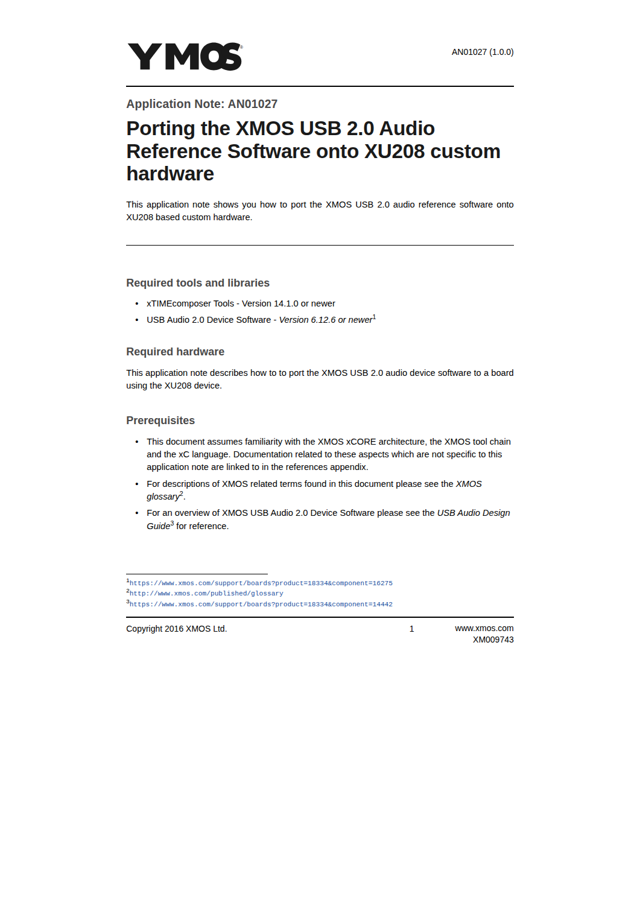®
AN01027 (1.0.0)
Application Note: AN01027
Porting the XMOS USB 2.0 Audio Reference Software onto XU208 custom hardware
This application note shows you how to port the XMOS USB 2.0 audio reference software onto XU208 based custom hardware.
Required tools and libraries
xTIMEcomposer Tools - Version 14.1.0 or newer
USB Audio 2.0 Device Software - Version 6.12.6 or newer1
Required hardware
This application note describes how to to port the XMOS USB 2.0 audio device software to a board using the XU208 device.
Prerequisites
This document assumes familiarity with the XMOS xCORE architecture, the XMOS tool chain and the xC language. Documentation related to these aspects which are not specific to this application note are linked to in the references appendix.
For descriptions of XMOS related terms found in this document please see the XMOS glossary2.
For an overview of XMOS USB Audio 2.0 Device Software please see the USB Audio Design Guide3 for reference.
1https://www.xmos.com/support/boards?product=18334&component=16275
2http://www.xmos.com/published/glossary
3https://www.xmos.com/support/boards?product=18334&component=14442
Copyright 2016 XMOS Ltd.
1
www.xmos.com
XM009743